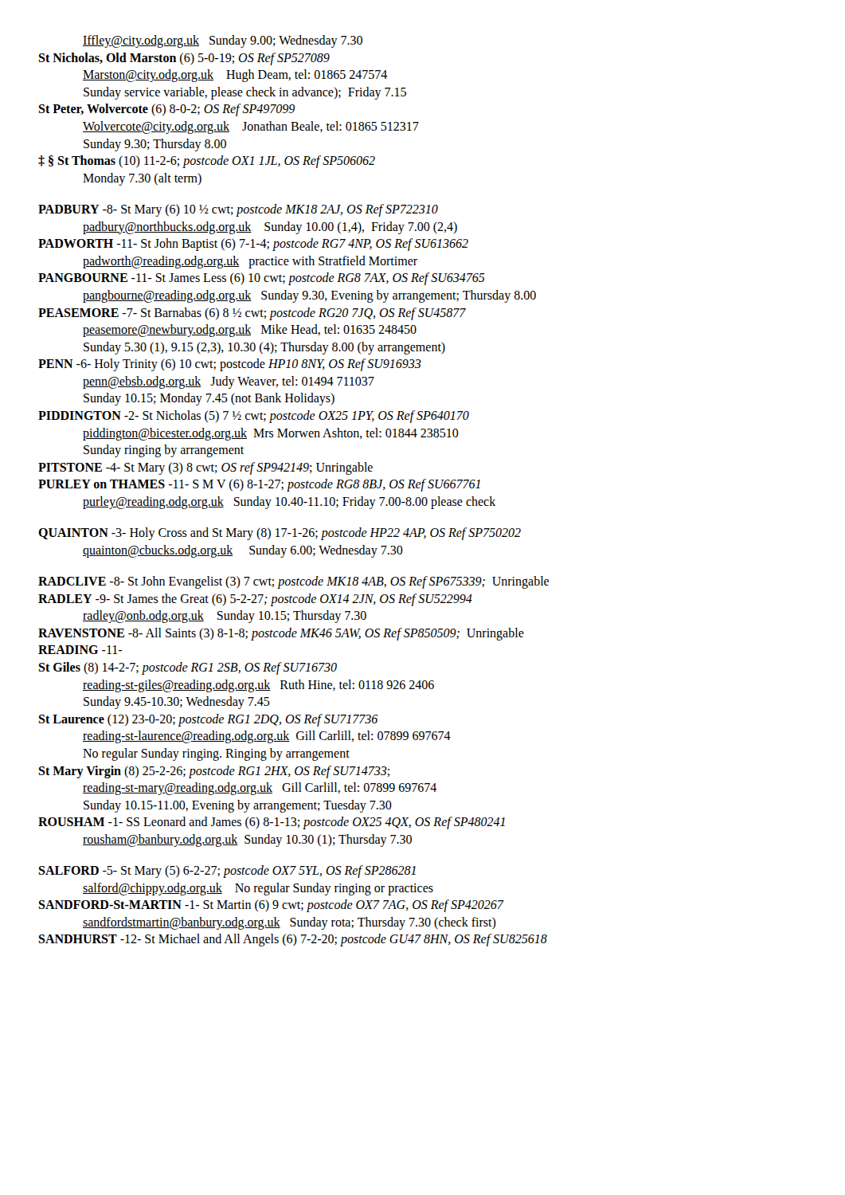Iffley@city.odg.org.uk Sunday 9.00; Wednesday 7.30
St Nicholas, Old Marston (6) 5-0-19; OS Ref SP527089
Marston@city.odg.org.uk Hugh Deam, tel: 01865 247574
Sunday service variable, please check in advance); Friday 7.15
St Peter, Wolvercote (6) 8-0-2; OS Ref SP497099
Wolvercote@city.odg.org.uk Jonathan Beale, tel: 01865 512317
Sunday 9.30; Thursday 8.00
‡ § St Thomas (10) 11-2-6; postcode OX1 1JL, OS Ref SP506062
Monday 7.30 (alt term)
PADBURY -8- St Mary (6) 10 ½ cwt; postcode MK18 2AJ, OS Ref SP722310
padbury@northbucks.odg.org.uk Sunday 10.00 (1,4), Friday 7.00 (2,4)
PADWORTH -11- St John Baptist (6) 7-1-4; postcode RG7 4NP, OS Ref SU613662
padworth@reading.odg.org.uk practice with Stratfield Mortimer
PANGBOURNE -11- St James Less (6) 10 cwt; postcode RG8 7AX, OS Ref SU634765
pangbourne@reading.odg.org.uk Sunday 9.30, Evening by arrangement; Thursday 8.00
PEASEMORE -7- St Barnabas (6) 8 ½ cwt; postcode RG20 7JQ, OS Ref SU45877
peasemore@newbury.odg.org.uk Mike Head, tel: 01635 248450
Sunday 5.30 (1), 9.15 (2,3), 10.30 (4); Thursday 8.00 (by arrangement)
PENN -6- Holy Trinity (6) 10 cwt; postcode HP10 8NY, OS Ref SU916933
penn@ebsb.odg.org.uk Judy Weaver, tel: 01494 711037
Sunday 10.15; Monday 7.45 (not Bank Holidays)
PIDDINGTON -2- St Nicholas (5) 7 ½ cwt; postcode OX25 1PY, OS Ref SP640170
piddington@bicester.odg.org.uk Mrs Morwen Ashton, tel: 01844 238510
Sunday ringing by arrangement
PITSTONE -4- St Mary (3) 8 cwt; OS ref SP942149; Unringable
PURLEY on THAMES -11- S M V (6) 8-1-27; postcode RG8 8BJ, OS Ref SU667761
purley@reading.odg.org.uk Sunday 10.40-11.10; Friday 7.00-8.00 please check
QUAINTON -3- Holy Cross and St Mary (8) 17-1-26; postcode HP22 4AP, OS Ref SP750202
quainton@cbucks.odg.org.uk Sunday 6.00; Wednesday 7.30
RADCLIVE -8- St John Evangelist (3) 7 cwt; postcode MK18 4AB, OS Ref SP675339; Unringable
RADLEY -9- St James the Great (6) 5-2-27; postcode OX14 2JN, OS Ref SU522994
radley@onb.odg.org.uk Sunday 10.15; Thursday 7.30
RAVENSTONE -8- All Saints (3) 8-1-8; postcode MK46 5AW, OS Ref SP850509; Unringable
READING -11-
St Giles (8) 14-2-7; postcode RG1 2SB, OS Ref SU716730
reading-st-giles@reading.odg.org.uk Ruth Hine, tel: 0118 926 2406
Sunday 9.45-10.30; Wednesday 7.45
St Laurence (12) 23-0-20; postcode RG1 2DQ, OS Ref SU717736
reading-st-laurence@reading.odg.org.uk Gill Carlill, tel: 07899 697674
No regular Sunday ringing. Ringing by arrangement
St Mary Virgin (8) 25-2-26; postcode RG1 2HX, OS Ref SU714733;
reading-st-mary@reading.odg.org.uk Gill Carlill, tel: 07899 697674
Sunday 10.15-11.00, Evening by arrangement; Tuesday 7.30
ROUSHAM -1- SS Leonard and James (6) 8-1-13; postcode OX25 4QX, OS Ref SP480241
rousham@banbury.odg.org.uk Sunday 10.30 (1); Thursday 7.30
SALFORD -5- St Mary (5) 6-2-27; postcode OX7 5YL, OS Ref SP286281
salford@chippy.odg.org.uk No regular Sunday ringing or practices
SANDFORD-St-MARTIN -1- St Martin (6) 9 cwt; postcode OX7 7AG, OS Ref SP420267
sandfordstmartin@banbury.odg.org.uk Sunday rota; Thursday 7.30 (check first)
SANDHURST -12- St Michael and All Angels (6) 7-2-20; postcode GU47 8HN, OS Ref SU825618